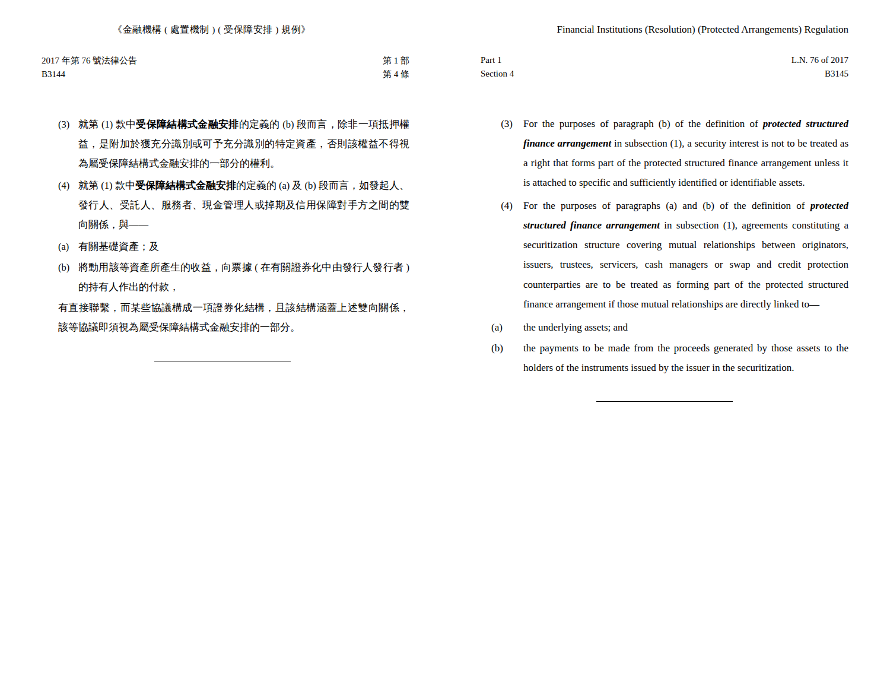《金融機構 ( 處置機制 ) ( 受保障安排 ) 規例》
2017 年第 76 號法律公告
B3144
第 1 部
第 4 條
(3)
就第 (1) 款中受保障結構式金融安排的定義的 (b) 段而言，除非一項抵押權益，是附加於獲充分識別或可予充分識別的特定資產，否則該權益不得視為屬受保障結構式金融安排的一部分的權利。
(4)
就第 (1) 款中受保障結構式金融安排的定義的 (a) 及 (b) 段而言，如發起人、發行人、受託人、服務者、現金管理人或掉期及信用保障對手方之間的雙向關係，與——
(a)
有關基礎資產；及
(b)
將動用該等資產所產生的收益，向票據 ( 在有關證券化中由發行人發行者 ) 的持有人作出的付款，
有直接聯繫，而某些協議構成一項證券化結構，且該結構涵蓋上述雙向關係，該等協議即須視為屬受保障結構式金融安排的一部分。
Financial Institutions (Resolution) (Protected Arrangements) Regulation
Part 1
Section 4
L.N. 76 of 2017
B3145
(3)
For the purposes of paragraph (b) of the definition of protected structured finance arrangement in subsection (1), a security interest is not to be treated as a right that forms part of the protected structured finance arrangement unless it is attached to specific and sufficiently identified or identifiable assets.
(4)
For the purposes of paragraphs (a) and (b) of the definition of protected structured finance arrangement in subsection (1), agreements constituting a securitization structure covering mutual relationships between originators, issuers, trustees, servicers, cash managers or swap and credit protection counterparties are to be treated as forming part of the protected structured finance arrangement if those mutual relationships are directly linked to—
(a)
the underlying assets; and
(b)
the payments to be made from the proceeds generated by those assets to the holders of the instruments issued by the issuer in the securitization.